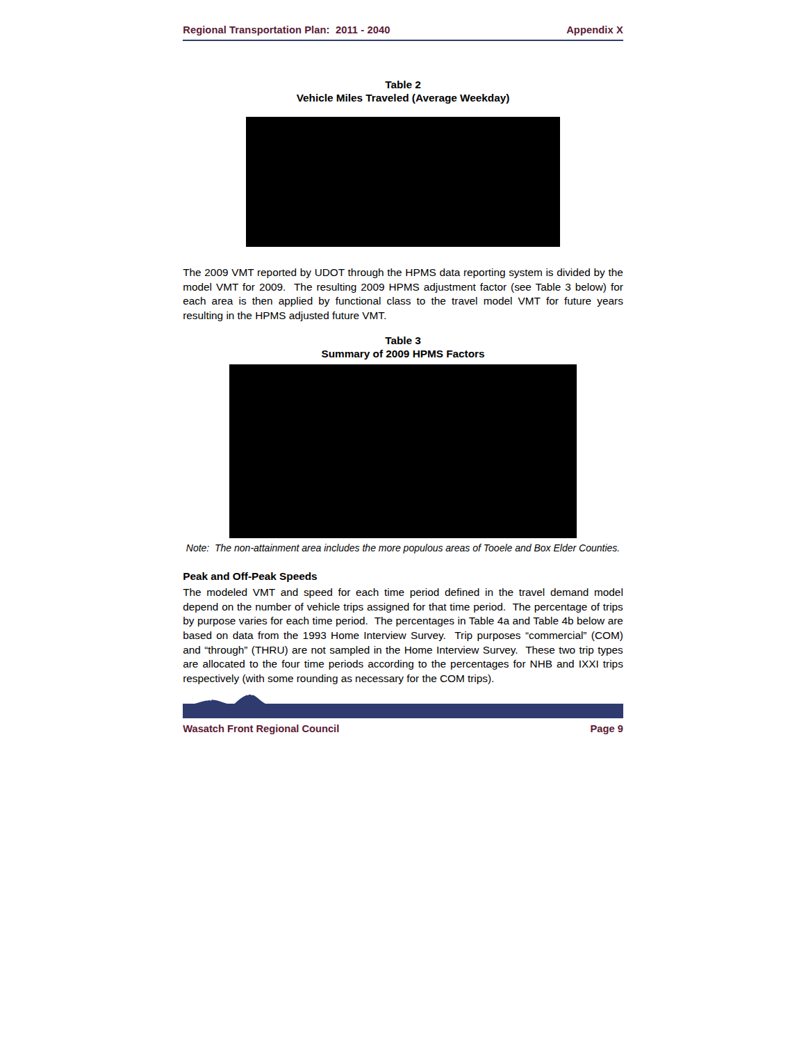Regional Transportation Plan: 2011 - 2040
Appendix X
Table 2
Vehicle Miles Traveled (Average Weekday)
The 2009 VMT reported by UDOT through the HPMS data reporting system is divided by the model VMT for 2009. The resulting 2009 HPMS adjustment factor (see Table 3 below) for each area is then applied by functional class to the travel model VMT for future years resulting in the HPMS adjusted future VMT.
Table 3
Summary of 2009 HPMS Factors
Note: The non-attainment area includes the more populous areas of Tooele and Box Elder Counties.
Peak and Off-Peak Speeds
The modeled VMT and speed for each time period defined in the travel demand model depend on the number of vehicle trips assigned for that time period. The percentage of trips by purpose varies for each time period. The percentages in Table 4a and Table 4b below are based on data from the 1993 Home Interview Survey. Trip purposes “commercial” (COM) and “through” (THRU) are not sampled in the Home Interview Survey. These two trip types are allocated to the four time periods according to the percentages for NHB and IXXI trips respectively (with some rounding as necessary for the COM trips).
Wasatch Front Regional Council
Page 9